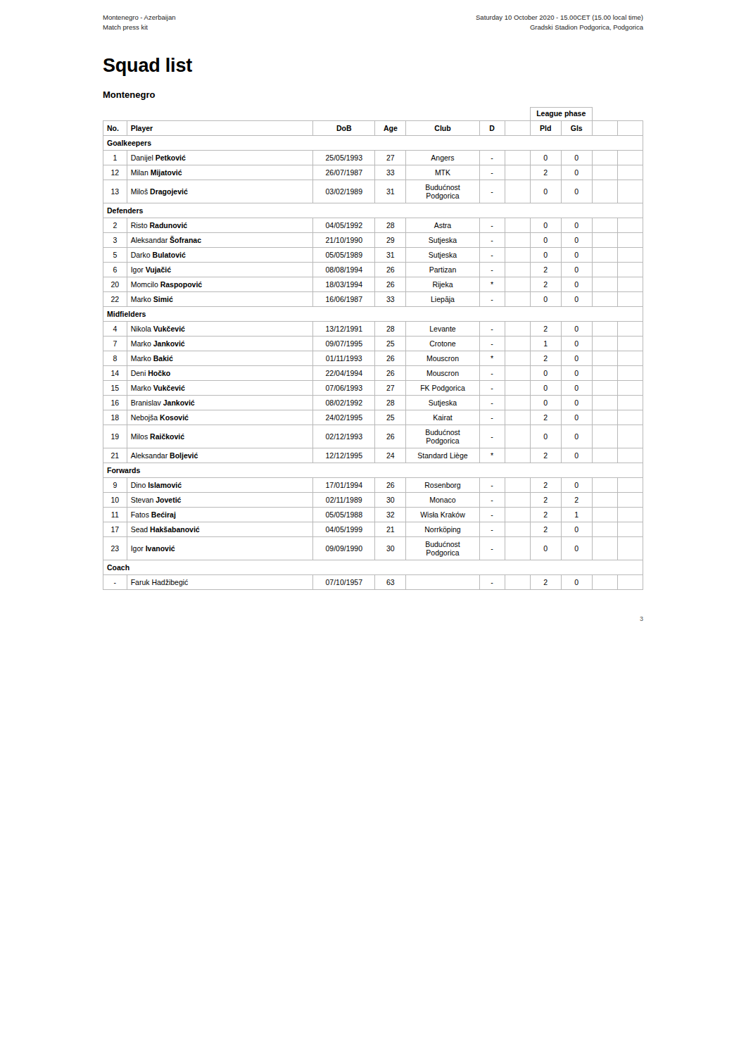Montenegro - Azerbaijan
Match press kit
Saturday 10 October 2020 - 15.00CET (15.00 local time)
Gradski Stadion Podgorica, Podgorica
Squad list
Montenegro
| | | League phase | | |
| --- | --- | --- | --- | --- |
| No. | Player | DoB | Age | Club | D | | Pld | Gls | | |
| Goalkeepers |
| 1 | Danijel Petković | 25/05/1993 | 27 | Angers | - | | 0 | 0 | | |
| 12 | Milan Mijatović | 26/07/1987 | 33 | MTK | - | | 2 | 0 | | |
| 13 | Miloš Dragojević | 03/02/1989 | 31 | Budućnost Podgorica | - | | 0 | 0 | | |
| Defenders |
| 2 | Risto Radunović | 04/05/1992 | 28 | Astra | - | | 0 | 0 | | |
| 3 | Aleksandar Šofranac | 21/10/1990 | 29 | Sutjeska | - | | 0 | 0 | | |
| 5 | Darko Bulatović | 05/05/1989 | 31 | Sutjeska | - | | 0 | 0 | | |
| 6 | Igor Vujačić | 08/08/1994 | 26 | Partizan | - | | 2 | 0 | | |
| 20 | Momcilo Raspopović | 18/03/1994 | 26 | Rijeka | * | | 2 | 0 | | |
| 22 | Marko Simić | 16/06/1987 | 33 | Liepāja | - | | 0 | 0 | | |
| Midfielders |
| 4 | Nikola Vukčević | 13/12/1991 | 28 | Levante | - | | 2 | 0 | | |
| 7 | Marko Janković | 09/07/1995 | 25 | Crotone | - | | 1 | 0 | | |
| 8 | Marko Bakić | 01/11/1993 | 26 | Mouscron | * | | 2 | 0 | | |
| 14 | Deni Hočko | 22/04/1994 | 26 | Mouscron | - | | 0 | 0 | | |
| 15 | Marko Vukčević | 07/06/1993 | 27 | FK Podgorica | - | | 0 | 0 | | |
| 16 | Branislav Janković | 08/02/1992 | 28 | Sutjeska | - | | 0 | 0 | | |
| 18 | Nebojša Kosović | 24/02/1995 | 25 | Kairat | - | | 2 | 0 | | |
| 19 | Milos Raičković | 02/12/1993 | 26 | Budućnost Podgorica | - | | 0 | 0 | | |
| 21 | Aleksandar Boljević | 12/12/1995 | 24 | Standard Liège | * | | 2 | 0 | | |
| Forwards |
| 9 | Dino Islamović | 17/01/1994 | 26 | Rosenborg | - | | 2 | 0 | | |
| 10 | Stevan Jovetić | 02/11/1989 | 30 | Monaco | - | | 2 | 2 | | |
| 11 | Fatos Bećiraj | 05/05/1988 | 32 | Wisła Kraków | - | | 2 | 1 | | |
| 17 | Sead Hakšabanović | 04/05/1999 | 21 | Norrköping | - | | 2 | 0 | | |
| 23 | Igor Ivanović | 09/09/1990 | 30 | Budućnost Podgorica | - | | 0 | 0 | | |
| Coach |
| - | Faruk Hadžibegić | 07/10/1957 | 63 | | - | | 2 | 0 | | |
3